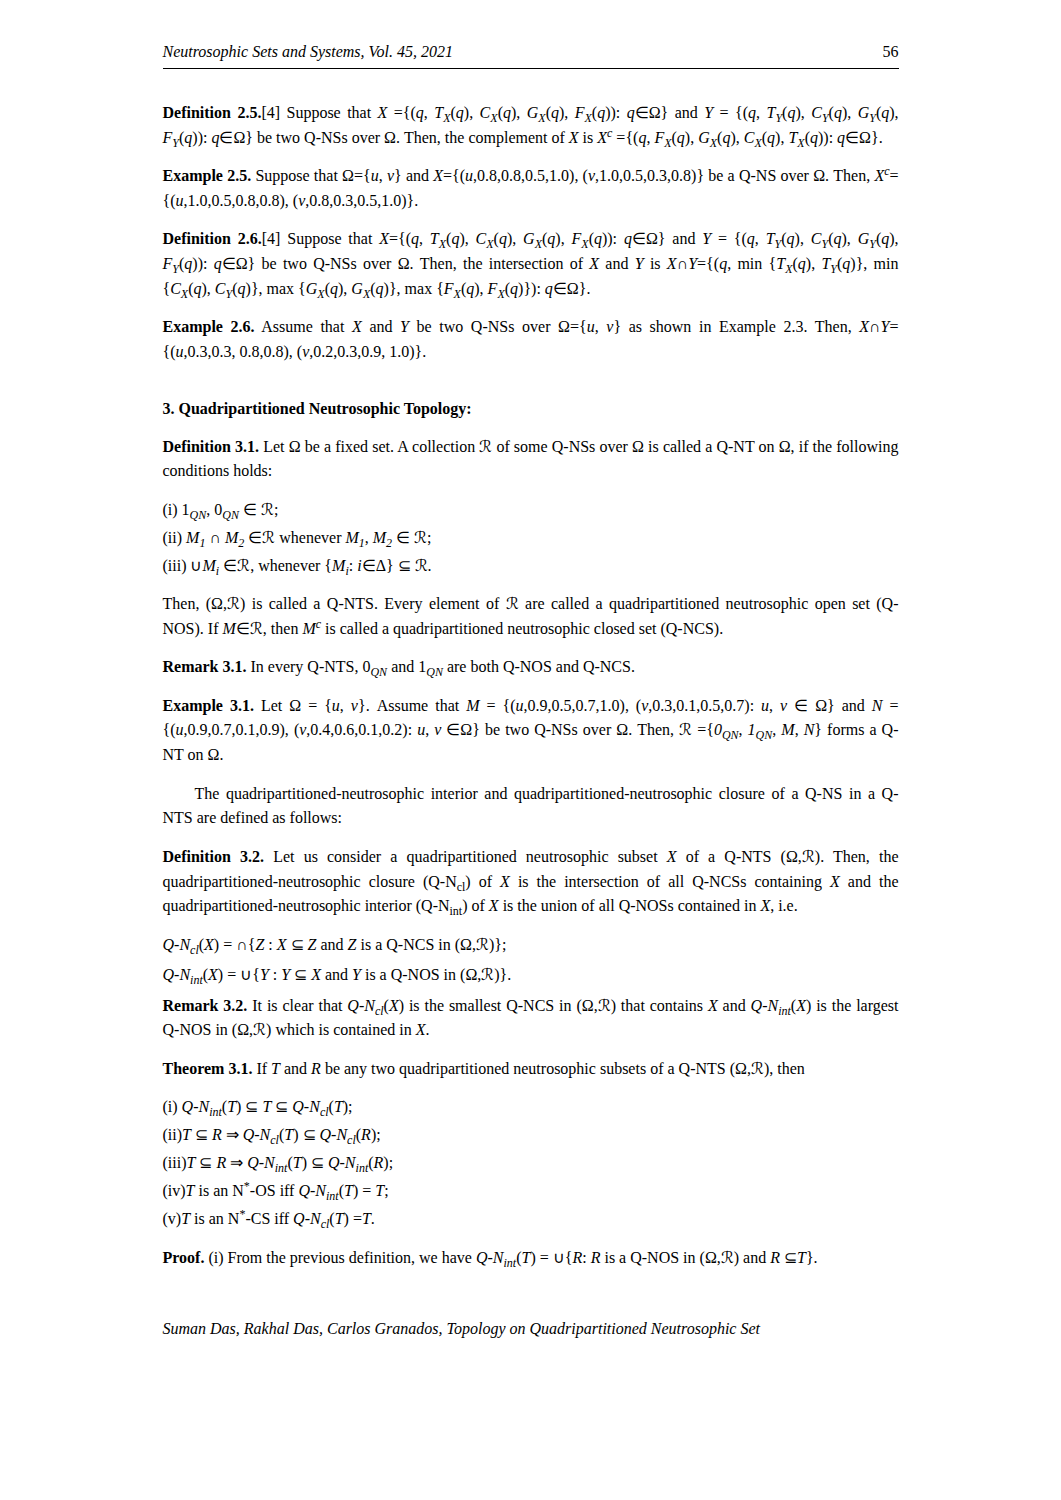Neutrosophic Sets and Systems, Vol. 45, 2021 56
Definition 2.5.[4] Suppose that X ={(q, TX(q), CX(q), GX(q), FX(q)): q∈Ω} and Y = {(q, TY(q), CY(q), GY(q), FY(q)): q∈Ω} be two Q-NSs over Ω. Then, the complement of X is Xc ={(q, FX(q), GX(q), CX(q), TX(q)): q∈Ω}.
Example 2.5. Suppose that Ω={u, v} and X={(u,0.8,0.8,0.5,1.0), (v,1.0,0.5,0.3,0.8)} be a Q-NS over Ω. Then, Xc={(u,1.0,0.5,0.8,0.8), (v,0.8,0.3,0.5,1.0)}.
Definition 2.6.[4] Suppose that X={(q, TX(q), CX(q), GX(q), FX(q)): q∈Ω} and Y = {(q, TY(q), CY(q), GY(q), FY(q)): q∈Ω} be two Q-NSs over Ω. Then, the intersection of X and Y is X∩Y={(q, min {TX(q), TY(q)}, min {CX(q), CY(q)}, max {GX(q), GX(q)}, max {FX(q), FX(q)}): q∈Ω}.
Example 2.6. Assume that X and Y be two Q-NSs over Ω={u, v} as shown in Example 2.3. Then, X∩Y={(u,0.3,0.3, 0.8,0.8), (v,0.2,0.3,0.9, 1.0)}.
3. Quadripartitioned Neutrosophic Topology:
Definition 3.1. Let Ω be a fixed set. A collection ℛ of some Q-NSs over Ω is called a Q-NT on Ω, if the following conditions holds:
(i) 1QN, 0QN ∈ ℛ;
(ii) M1 ∩ M2 ∈ℛ whenever M1, M2 ∈ ℛ;
(iii) ∪Mi ∈ℛ, whenever {Mi: i∈Δ} ⊆ ℛ.
Then, (Ω,ℛ) is called a Q-NTS. Every element of ℛ are called a quadripartitioned neutrosophic open set (Q-NOS). If M∈ℛ, then Mc is called a quadripartitioned neutrosophic closed set (Q-NCS).
Remark 3.1. In every Q-NTS, 0QN and 1QN are both Q-NOS and Q-NCS.
Example 3.1. Let Ω = {u, v}. Assume that M = {(u,0.9,0.5,0.7,1.0), (v,0.3,0.1,0.5,0.7): u, v ∈ Ω} and N = {(u,0.9,0.7,0.1,0.9), (v,0.4,0.6,0.1,0.2): u, v ∈Ω} be two Q-NSs over Ω. Then, ℛ ={0QN, 1QN, M, N} forms a Q-NT on Ω.
The quadripartitioned-neutrosophic interior and quadripartitioned-neutrosophic closure of a Q-NS in a Q-NTS are defined as follows:
Definition 3.2. Let us consider a quadripartitioned neutrosophic subset X of a Q-NTS (Ω,ℛ). Then, the quadripartitioned-neutrosophic closure (Q-Ncl) of X is the intersection of all Q-NCSs containing X and the quadripartitioned-neutrosophic interior (Q-Nint) of X is the union of all Q-NOSs contained in X, i.e.
Q-Ncl(X) = ∩{Z : X ⊆ Z and Z is a Q-NCS in (Ω,ℛ)};
Q-Nint(X) = ∪{Y : Y ⊆ X and Y is a Q-NOS in (Ω,ℛ)}.
Remark 3.2. It is clear that Q-Ncl(X) is the smallest Q-NCS in (Ω,ℛ) that contains X and Q-Nint(X) is the largest Q-NOS in (Ω,ℛ) which is contained in X.
Theorem 3.1. If T and R be any two quadripartitioned neutrosophic subsets of a Q-NTS (Ω,ℛ), then
(i) Q-Nint(T) ⊆ T ⊆ Q-Ncl(T);
(ii)T ⊆ R ⇒ Q-Ncl(T) ⊆ Q-Ncl(R);
(iii)T ⊆ R ⇒ Q-Nint(T) ⊆ Q-Nint(R);
(iv)T is an N*-OS iff Q-Nint(T) = T;
(v)T is an N*-CS iff Q-Ncl(T) =T.
Proof. (i) From the previous definition, we have Q-Nint(T) = ∪{R: R is a Q-NOS in (Ω,ℛ) and R ⊆T}.
Suman Das, Rakhal Das, Carlos Granados, Topology on Quadripartitioned Neutrosophic Set